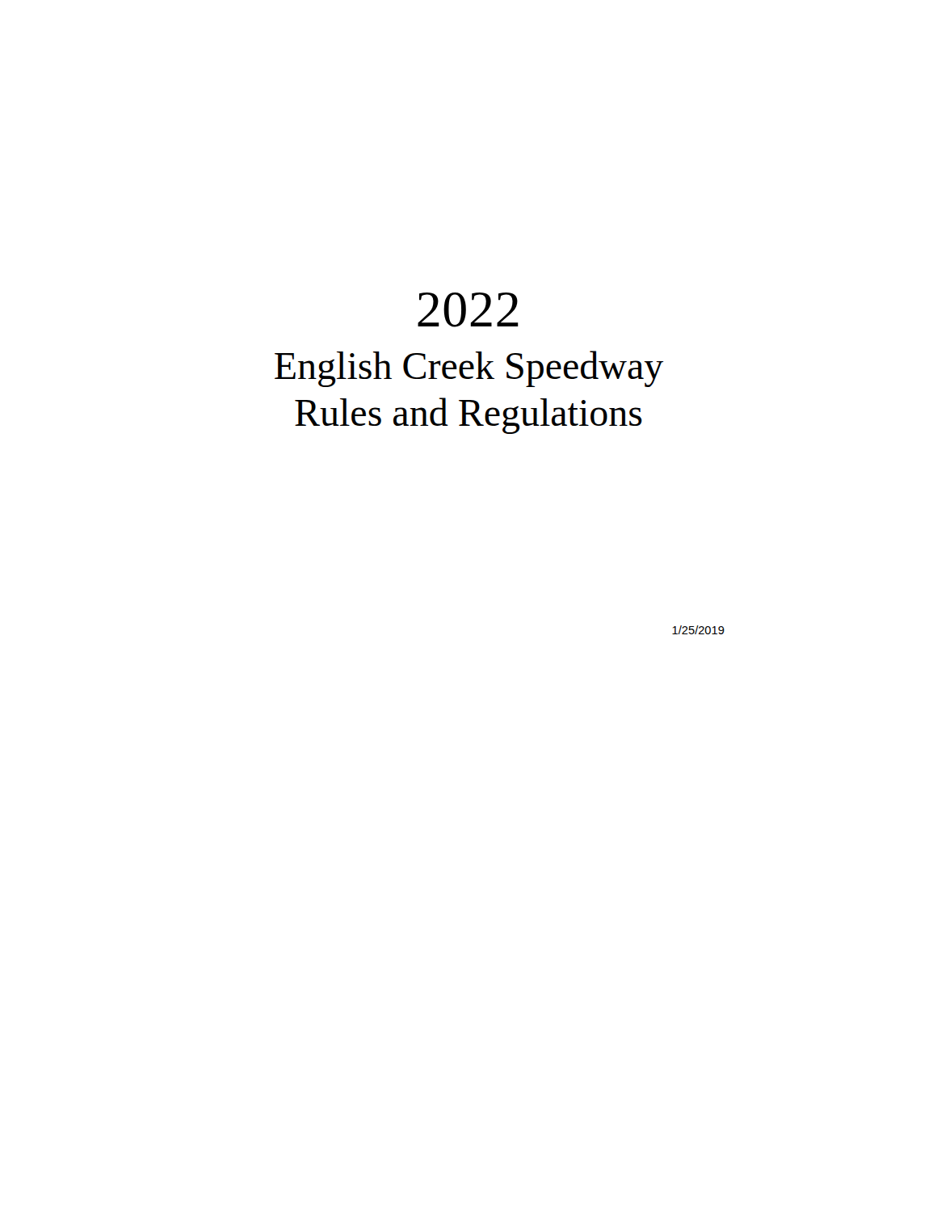2022
English Creek Speedway
Rules and Regulations
1/25/2019